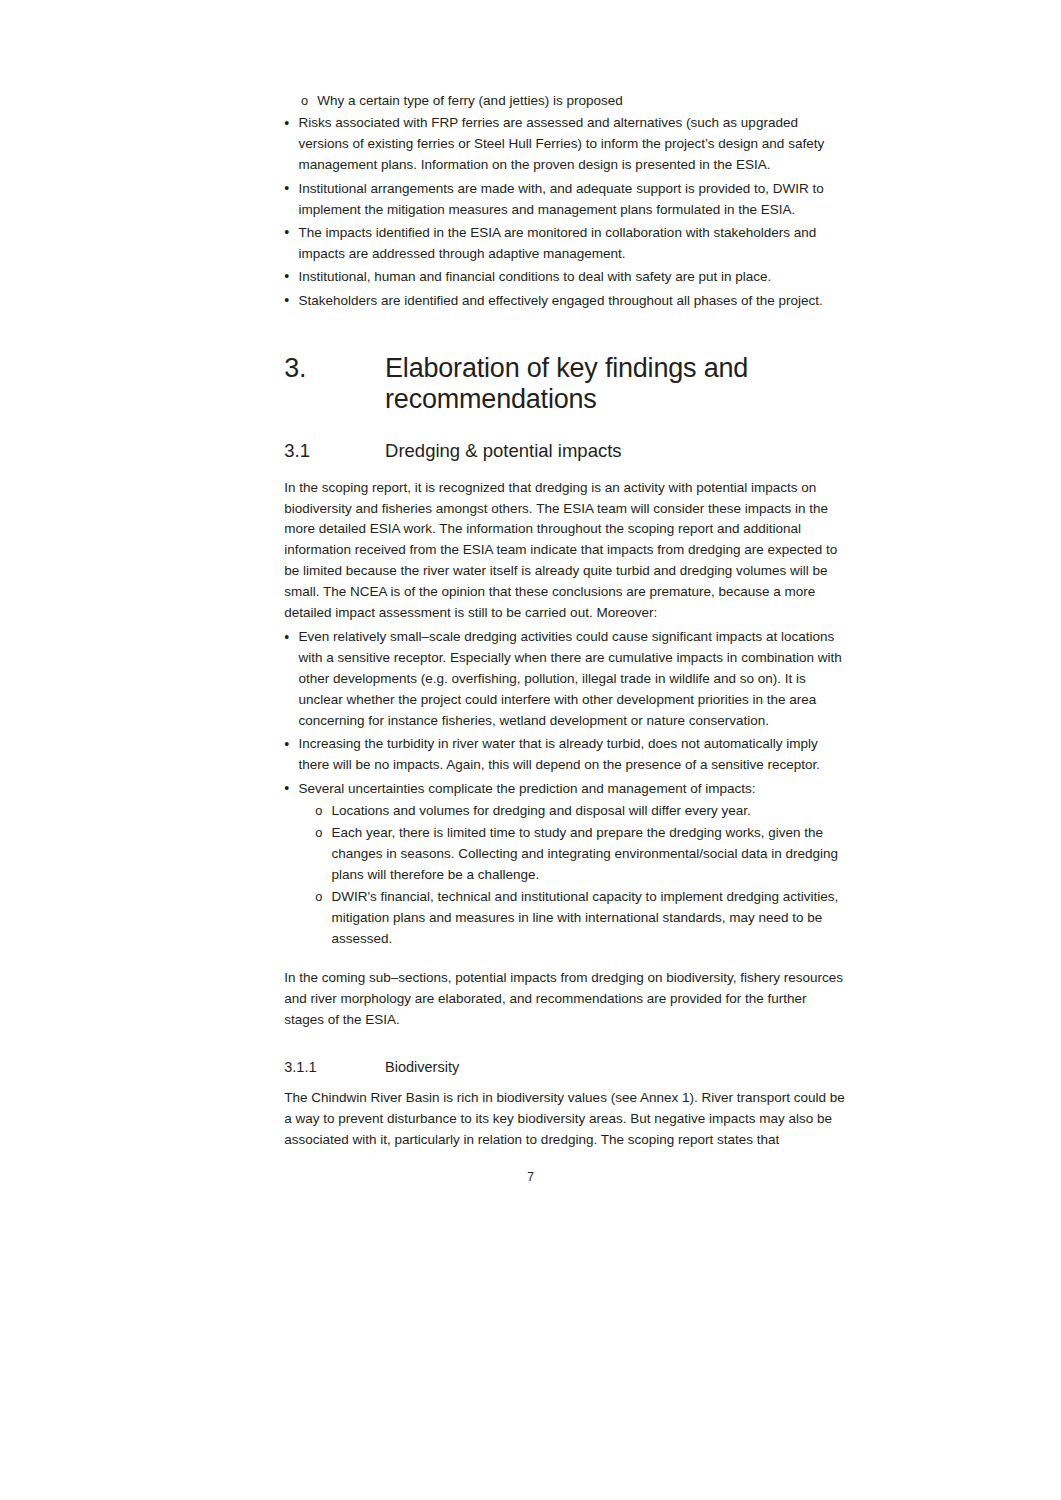Why a certain type of ferry (and jetties) is proposed
Risks associated with FRP ferries are assessed and alternatives (such as upgraded versions of existing ferries or Steel Hull Ferries) to inform the project’s design and safety management plans. Information on the proven design is presented in the ESIA.
Institutional arrangements are made with, and adequate support is provided to, DWIR to implement the mitigation measures and management plans formulated in the ESIA.
The impacts identified in the ESIA are monitored in collaboration with stakeholders and impacts are addressed through adaptive management.
Institutional, human and financial conditions to deal with safety are put in place.
Stakeholders are identified and effectively engaged throughout all phases of the project.
3. Elaboration of key findings and recommendations
3.1 Dredging & potential impacts
In the scoping report, it is recognized that dredging is an activity with potential impacts on biodiversity and fisheries amongst others. The ESIA team will consider these impacts in the more detailed ESIA work. The information throughout the scoping report and additional information received from the ESIA team indicate that impacts from dredging are expected to be limited because the river water itself is already quite turbid and dredging volumes will be small. The NCEA is of the opinion that these conclusions are premature, because a more detailed impact assessment is still to be carried out. Moreover:
Even relatively small–scale dredging activities could cause significant impacts at locations with a sensitive receptor. Especially when there are cumulative impacts in combination with other developments (e.g. overfishing, pollution, illegal trade in wildlife and so on). It is unclear whether the project could interfere with other development priorities in the area concerning for instance fisheries, wetland development or nature conservation.
Increasing the turbidity in river water that is already turbid, does not automatically imply there will be no impacts. Again, this will depend on the presence of a sensitive receptor.
Several uncertainties complicate the prediction and management of impacts:
Locations and volumes for dredging and disposal will differ every year.
Each year, there is limited time to study and prepare the dredging works, given the changes in seasons. Collecting and integrating environmental/social data in dredging plans will therefore be a challenge.
DWIR's financial, technical and institutional capacity to implement dredging activities, mitigation plans and measures in line with international standards, may need to be assessed.
In the coming sub–sections, potential impacts from dredging on biodiversity, fishery resources and river morphology are elaborated, and recommendations are provided for the further stages of the ESIA.
3.1.1 Biodiversity
The Chindwin River Basin is rich in biodiversity values (see Annex 1). River transport could be a way to prevent disturbance to its key biodiversity areas. But negative impacts may also be associated with it, particularly in relation to dredging. The scoping report states that
7